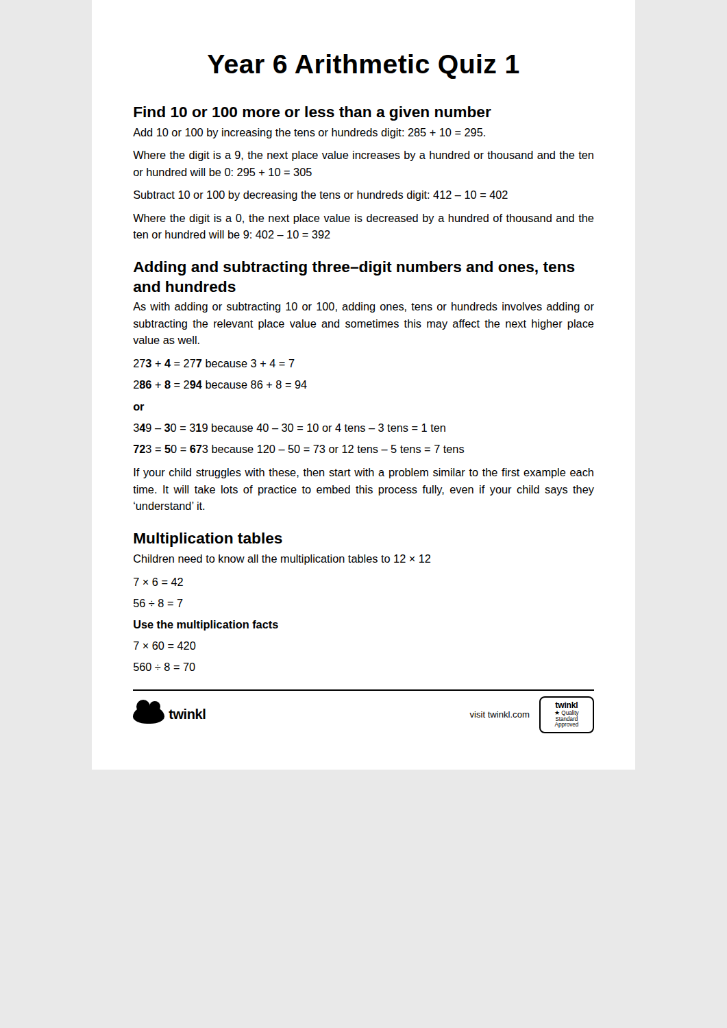Year 6 Arithmetic Quiz 1
Find 10 or 100 more or less than a given number
Add 10 or 100 by increasing the tens or hundreds digit: 285 + 10 = 295.
Where the digit is a 9, the next place value increases by a hundred or thousand and the ten or hundred will be 0: 295 + 10 = 305
Subtract 10 or 100 by decreasing the tens or hundreds digit: 412 – 10 = 402
Where the digit is a 0, the next place value is decreased by a hundred of thousand and the ten or hundred will be 9: 402 – 10 = 392
Adding and subtracting three–digit numbers and ones, tens
and hundreds
As with adding or subtracting 10 or 100, adding ones, tens or hundreds involves adding or subtracting the relevant place value and sometimes this may affect the next higher place value as well.
273 + 4 = 277 because 3 + 4 = 7
286 + 8 = 294 because 86 + 8 = 94
or
349 – 30 = 319 because 40 – 30 = 10 or 4 tens – 3 tens = 1 ten
723 = 50 = 673 because 120 – 50 = 73 or 12 tens – 5 tens = 7 tens
If your child struggles with these, then start with a problem similar to the first example each time. It will take lots of practice to embed this process fully, even if your child says they ‘understand’ it.
Multiplication tables
Children need to know all the multiplication tables to 12 × 12
7 × 6 = 42
56 ÷ 8 = 7
Use the multiplication facts
7 × 60 = 420
560 ÷ 8 = 70
twinkl
visit twinkl.com
twinkl ★ Quality Standard
Approved